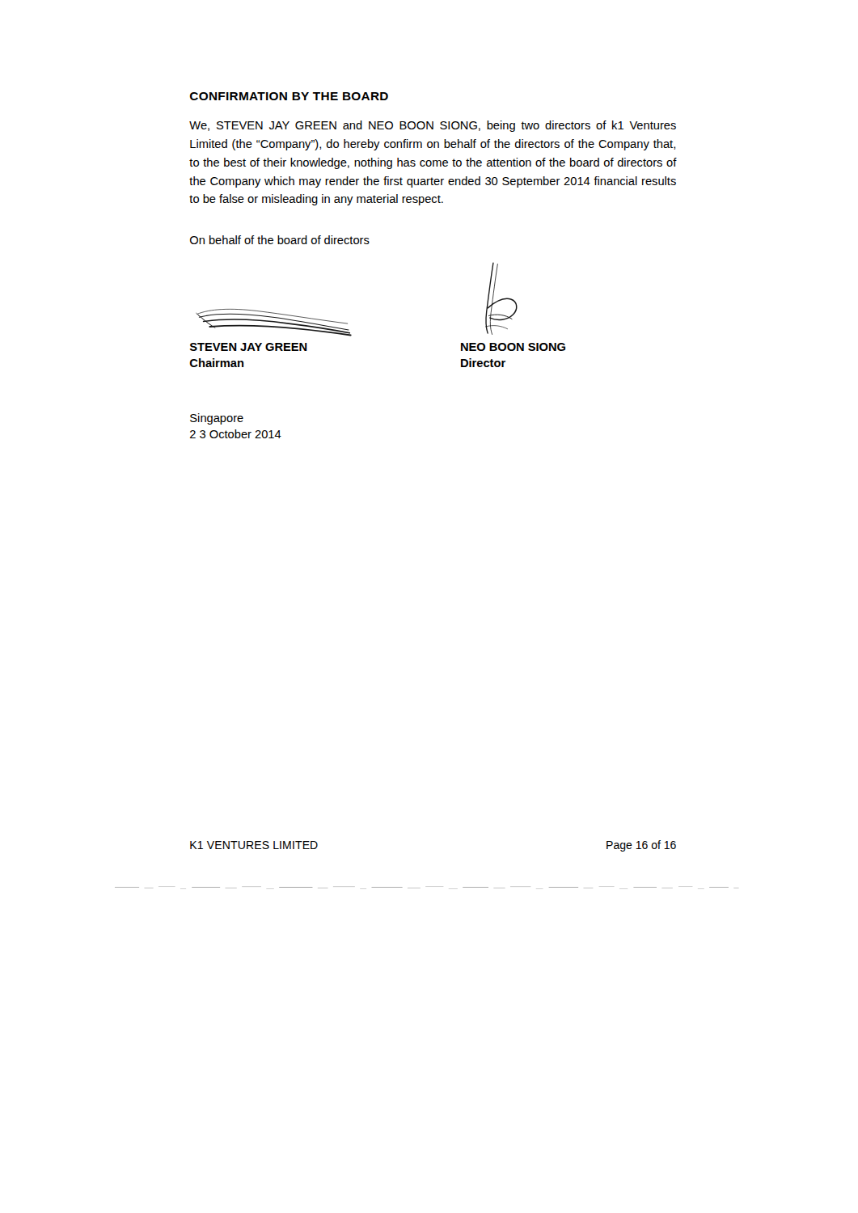CONFIRMATION BY THE BOARD
We, STEVEN JAY GREEN and NEO BOON SIONG, being two directors of k1 Ventures Limited (the “Company”), do hereby confirm on behalf of the directors of the Company that, to the best of their knowledge, nothing has come to the attention of the board of directors of the Company which may render the first quarter ended 30 September 2014 financial results to be false or misleading in any material respect.
On behalf of the board of directors
STEVEN JAY GREEN
Chairman
NEO BOON SIONG
Director
Singapore
2 3 October 2014
K1 VENTURES LIMITED Page 16 of 16